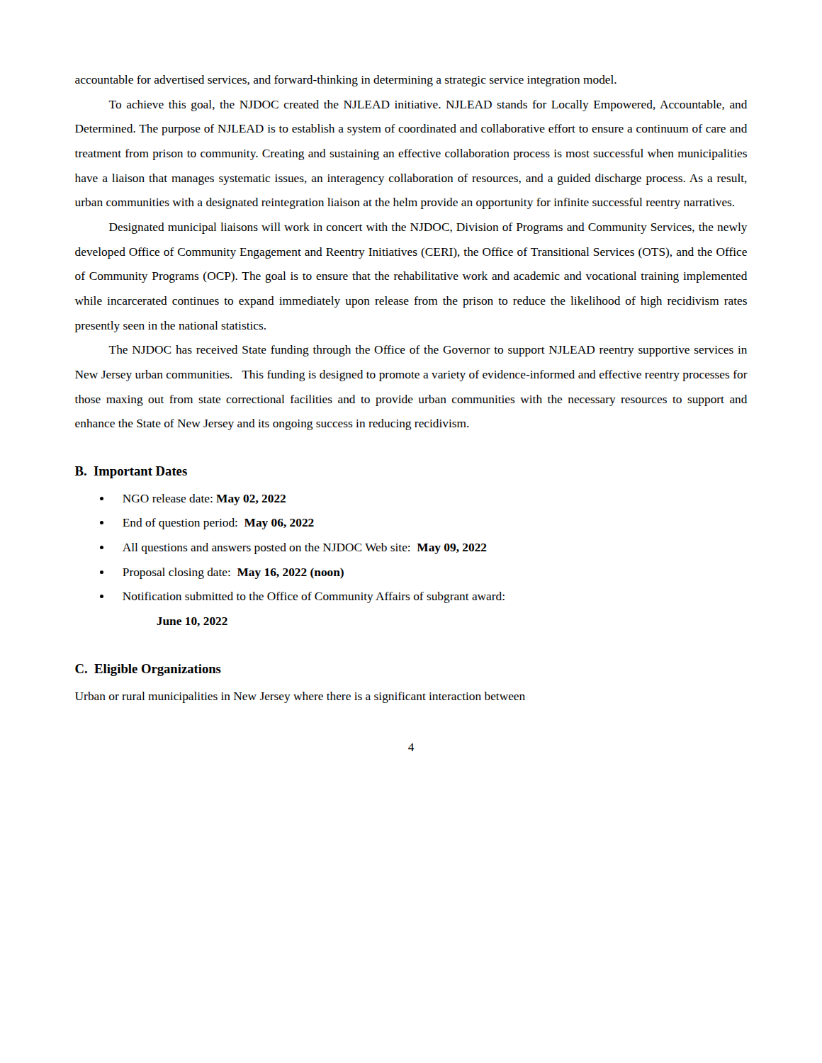accountable for advertised services, and forward-thinking in determining a strategic service integration model.
To achieve this goal, the NJDOC created the NJLEAD initiative. NJLEAD stands for Locally Empowered, Accountable, and Determined. The purpose of NJLEAD is to establish a system of coordinated and collaborative effort to ensure a continuum of care and treatment from prison to community. Creating and sustaining an effective collaboration process is most successful when municipalities have a liaison that manages systematic issues, an interagency collaboration of resources, and a guided discharge process. As a result, urban communities with a designated reintegration liaison at the helm provide an opportunity for infinite successful reentry narratives.
Designated municipal liaisons will work in concert with the NJDOC, Division of Programs and Community Services, the newly developed Office of Community Engagement and Reentry Initiatives (CERI), the Office of Transitional Services (OTS), and the Office of Community Programs (OCP). The goal is to ensure that the rehabilitative work and academic and vocational training implemented while incarcerated continues to expand immediately upon release from the prison to reduce the likelihood of high recidivism rates presently seen in the national statistics.
The NJDOC has received State funding through the Office of the Governor to support NJLEAD reentry supportive services in New Jersey urban communities. This funding is designed to promote a variety of evidence-informed and effective reentry processes for those maxing out from state correctional facilities and to provide urban communities with the necessary resources to support and enhance the State of New Jersey and its ongoing success in reducing recidivism.
B. Important Dates
NGO release date: May 02, 2022
End of question period: May 06, 2022
All questions and answers posted on the NJDOC Web site: May 09, 2022
Proposal closing date: May 16, 2022 (noon)
Notification submitted to the Office of Community Affairs of subgrant award: June 10, 2022
C. Eligible Organizations
Urban or rural municipalities in New Jersey where there is a significant interaction between
4